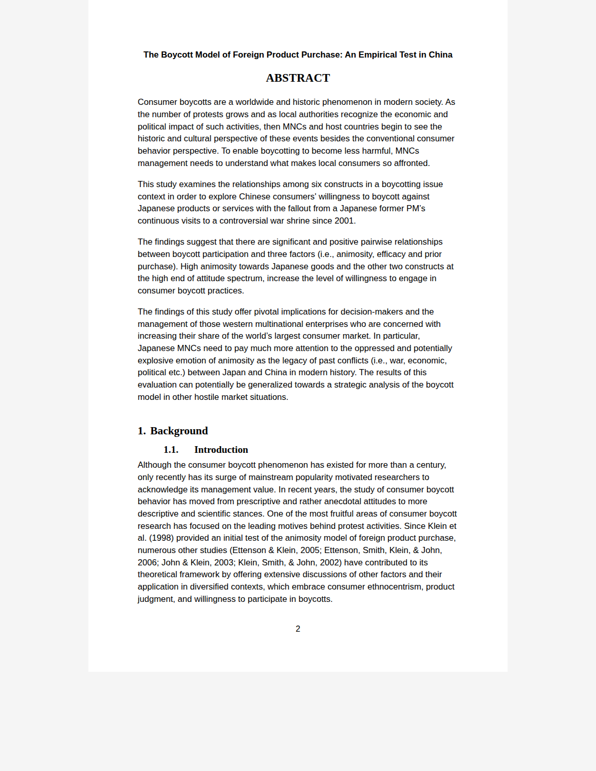The Boycott Model of Foreign Product Purchase: An Empirical Test in China
ABSTRACT
Consumer boycotts are a worldwide and historic phenomenon in modern society. As the number of protests grows and as local authorities recognize the economic and political impact of such activities, then MNCs and host countries begin to see the historic and cultural perspective of these events besides the conventional consumer behavior perspective. To enable boycotting to become less harmful, MNCs management needs to understand what makes local consumers so affronted.
This study examines the relationships among six constructs in a boycotting issue context in order to explore Chinese consumers' willingness to boycott against Japanese products or services with the fallout from a Japanese former PM’s continuous visits to a controversial war shrine since 2001.
The findings suggest that there are significant and positive pairwise relationships between boycott participation and three factors (i.e., animosity, efficacy and prior purchase). High animosity towards Japanese goods and the other two constructs at the high end of attitude spectrum, increase the level of willingness to engage in consumer boycott practices.
The findings of this study offer pivotal implications for decision-makers and the management of those western multinational enterprises who are concerned with increasing their share of the world’s largest consumer market. In particular, Japanese MNCs need to pay much more attention to the oppressed and potentially explosive emotion of animosity as the legacy of past conflicts (i.e., war, economic, political etc.) between Japan and China in modern history. The results of this evaluation can potentially be generalized towards a strategic analysis of the boycott model in other hostile market situations.
1. Background
1.1. Introduction
Although the consumer boycott phenomenon has existed for more than a century, only recently has its surge of mainstream popularity motivated researchers to acknowledge its management value. In recent years, the study of consumer boycott behavior has moved from prescriptive and rather anecdotal attitudes to more descriptive and scientific stances. One of the most fruitful areas of consumer boycott research has focused on the leading motives behind protest activities. Since Klein et al. (1998) provided an initial test of the animosity model of foreign product purchase, numerous other studies (Ettenson & Klein, 2005; Ettenson, Smith, Klein, & John, 2006; John & Klein, 2003; Klein, Smith, & John, 2002) have contributed to its theoretical framework by offering extensive discussions of other factors and their application in diversified contexts, which embrace consumer ethnocentrism, product judgment, and willingness to participate in boycotts.
2